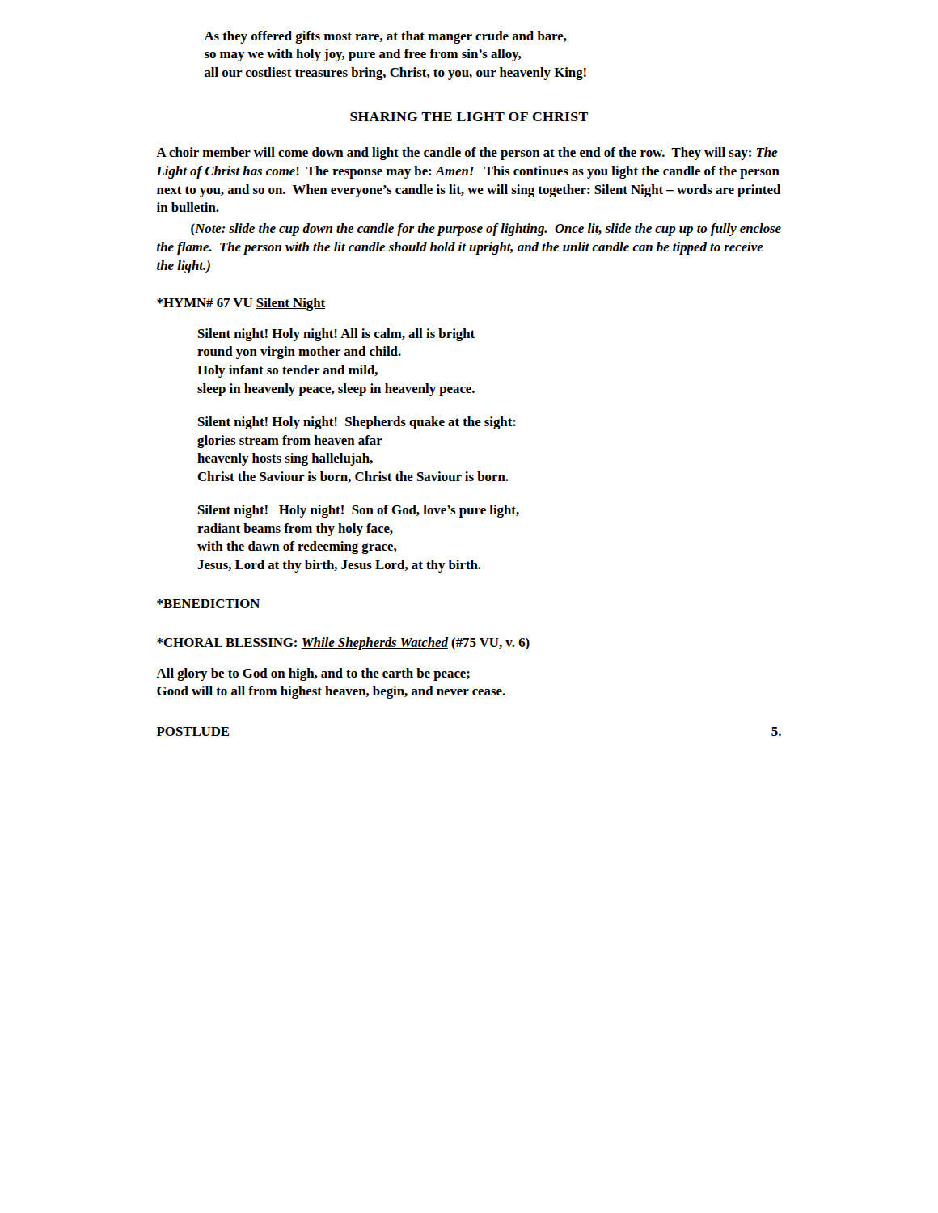As they offered gifts most rare, at that manger crude and bare,
so may we with holy joy, pure and free from sin’s alloy,
all our costliest treasures bring, Christ, to you, our heavenly King!
SHARING THE LIGHT OF CHRIST
A choir member will come down and light the candle of the person at the end of the row. They will say: The Light of Christ has come! The response may be: Amen! This continues as you light the candle of the person next to you, and so on. When everyone’s candle is lit, we will sing together: Silent Night – words are printed in bulletin.
(Note: slide the cup down the candle for the purpose of lighting. Once lit, slide the cup up to fully enclose the flame. The person with the lit candle should hold it upright, and the unlit candle can be tipped to receive the light.)
*HYMN# 67 VU Silent Night
Silent night! Holy night! All is calm, all is bright
round yon virgin mother and child.
Holy infant so tender and mild,
sleep in heavenly peace, sleep in heavenly peace.
Silent night! Holy night! Shepherds quake at the sight:
glories stream from heaven afar
heavenly hosts sing hallelujah,
Christ the Saviour is born, Christ the Saviour is born.
Silent night! Holy night! Son of God, love’s pure light,
radiant beams from thy holy face,
with the dawn of redeeming grace,
Jesus, Lord at thy birth, Jesus Lord, at thy birth.
*BENEDICTION
*CHORAL BLESSING: While Shepherds Watched (#75 VU, v. 6)
All glory be to God on high, and to the earth be peace;
Good will to all from highest heaven, begin, and never cease.
POSTLUDE 5.